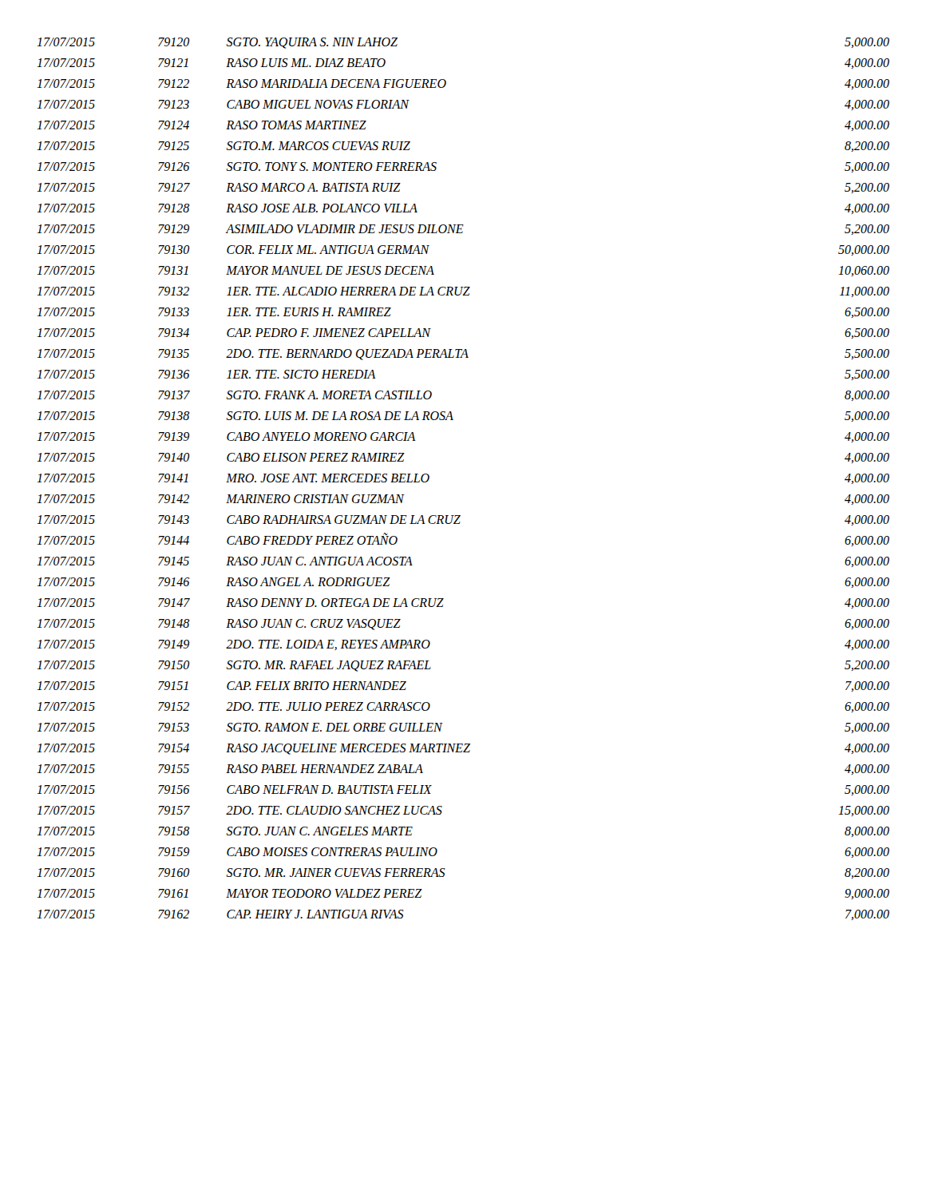| 17/07/2015 | 79120 | SGTO. YAQUIRA S. NIN LAHOZ | 5,000.00 |
| 17/07/2015 | 79121 | RASO LUIS ML. DIAZ BEATO | 4,000.00 |
| 17/07/2015 | 79122 | RASO MARIDALIA DECENA FIGUEREO | 4,000.00 |
| 17/07/2015 | 79123 | CABO MIGUEL NOVAS FLORIAN | 4,000.00 |
| 17/07/2015 | 79124 | RASO TOMAS MARTINEZ | 4,000.00 |
| 17/07/2015 | 79125 | SGTO.M. MARCOS CUEVAS RUIZ | 8,200.00 |
| 17/07/2015 | 79126 | SGTO. TONY S. MONTERO FERRERAS | 5,000.00 |
| 17/07/2015 | 79127 | RASO MARCO A. BATISTA RUIZ | 5,200.00 |
| 17/07/2015 | 79128 | RASO JOSE ALB. POLANCO VILLA | 4,000.00 |
| 17/07/2015 | 79129 | ASIMILADO VLADIMIR DE JESUS DILONE | 5,200.00 |
| 17/07/2015 | 79130 | COR. FELIX ML. ANTIGUA GERMAN | 50,000.00 |
| 17/07/2015 | 79131 | MAYOR MANUEL DE JESUS DECENA | 10,060.00 |
| 17/07/2015 | 79132 | 1ER. TTE. ALCADIO HERRERA DE LA CRUZ | 11,000.00 |
| 17/07/2015 | 79133 | 1ER. TTE. EURIS H. RAMIREZ | 6,500.00 |
| 17/07/2015 | 79134 | CAP. PEDRO F. JIMENEZ CAPELLAN | 6,500.00 |
| 17/07/2015 | 79135 | 2DO. TTE. BERNARDO QUEZADA PERALTA | 5,500.00 |
| 17/07/2015 | 79136 | 1ER. TTE. SICTO HEREDIA | 5,500.00 |
| 17/07/2015 | 79137 | SGTO. FRANK A. MORETA CASTILLO | 8,000.00 |
| 17/07/2015 | 79138 | SGTO. LUIS M. DE LA ROSA DE LA ROSA | 5,000.00 |
| 17/07/2015 | 79139 | CABO ANYELO MORENO GARCIA | 4,000.00 |
| 17/07/2015 | 79140 | CABO ELISON PEREZ RAMIREZ | 4,000.00 |
| 17/07/2015 | 79141 | MRO. JOSE ANT. MERCEDES BELLO | 4,000.00 |
| 17/07/2015 | 79142 | MARINERO CRISTIAN GUZMAN | 4,000.00 |
| 17/07/2015 | 79143 | CABO RADHAIRSA GUZMAN DE LA CRUZ | 4,000.00 |
| 17/07/2015 | 79144 | CABO FREDDY PEREZ OTAÑO | 6,000.00 |
| 17/07/2015 | 79145 | RASO JUAN C. ANTIGUA ACOSTA | 6,000.00 |
| 17/07/2015 | 79146 | RASO ANGEL A. RODRIGUEZ | 6,000.00 |
| 17/07/2015 | 79147 | RASO DENNY D. ORTEGA DE LA CRUZ | 4,000.00 |
| 17/07/2015 | 79148 | RASO JUAN C. CRUZ VASQUEZ | 6,000.00 |
| 17/07/2015 | 79149 | 2DO. TTE. LOIDA E, REYES AMPARO | 4,000.00 |
| 17/07/2015 | 79150 | SGTO. MR. RAFAEL JAQUEZ RAFAEL | 5,200.00 |
| 17/07/2015 | 79151 | CAP. FELIX BRITO HERNANDEZ | 7,000.00 |
| 17/07/2015 | 79152 | 2DO. TTE. JULIO PEREZ CARRASCO | 6,000.00 |
| 17/07/2015 | 79153 | SGTO. RAMON E. DEL ORBE GUILLEN | 5,000.00 |
| 17/07/2015 | 79154 | RASO JACQUELINE MERCEDES MARTINEZ | 4,000.00 |
| 17/07/2015 | 79155 | RASO PABEL HERNANDEZ ZABALA | 4,000.00 |
| 17/07/2015 | 79156 | CABO NELFRAN D. BAUTISTA FELIX | 5,000.00 |
| 17/07/2015 | 79157 | 2DO. TTE. CLAUDIO SANCHEZ LUCAS | 15,000.00 |
| 17/07/2015 | 79158 | SGTO. JUAN C. ANGELES MARTE | 8,000.00 |
| 17/07/2015 | 79159 | CABO MOISES CONTRERAS PAULINO | 6,000.00 |
| 17/07/2015 | 79160 | SGTO. MR. JAINER CUEVAS FERRERAS | 8,200.00 |
| 17/07/2015 | 79161 | MAYOR TEODORO VALDEZ PEREZ | 9,000.00 |
| 17/07/2015 | 79162 | CAP. HEIRY J. LANTIGUA RIVAS | 7,000.00 |